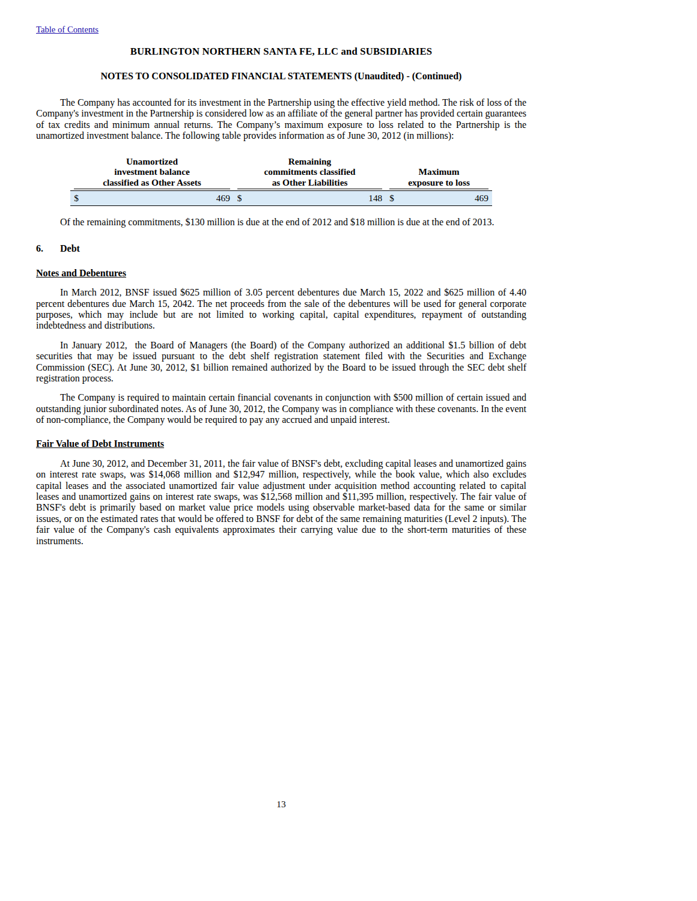Table of Contents
BURLINGTON NORTHERN SANTA FE, LLC and SUBSIDIARIES
NOTES TO CONSOLIDATED FINANCIAL STATEMENTS (Unaudited) - (Continued)
The Company has accounted for its investment in the Partnership using the effective yield method. The risk of loss of the Company's investment in the Partnership is considered low as an affiliate of the general partner has provided certain guarantees of tax credits and minimum annual returns. The Company’s maximum exposure to loss related to the Partnership is the unamortized investment balance. The following table provides information as of June 30, 2012 (in millions):
| Unamortized investment balance classified as Other Assets | Remaining commitments classified as Other Liabilities | Maximum exposure to loss |
| --- | --- | --- |
| $ | 469 | $ | 148 | $ | 469 |
Of the remaining commitments, $130 million is due at the end of 2012 and $18 million is due at the end of 2013.
6. Debt
Notes and Debentures
In March 2012, BNSF issued $625 million of 3.05 percent debentures due March 15, 2022 and $625 million of 4.40 percent debentures due March 15, 2042. The net proceeds from the sale of the debentures will be used for general corporate purposes, which may include but are not limited to working capital, capital expenditures, repayment of outstanding indebtedness and distributions.
In January 2012, the Board of Managers (the Board) of the Company authorized an additional $1.5 billion of debt securities that may be issued pursuant to the debt shelf registration statement filed with the Securities and Exchange Commission (SEC). At June 30, 2012, $1 billion remained authorized by the Board to be issued through the SEC debt shelf registration process.
The Company is required to maintain certain financial covenants in conjunction with $500 million of certain issued and outstanding junior subordinated notes. As of June 30, 2012, the Company was in compliance with these covenants. In the event of non-compliance, the Company would be required to pay any accrued and unpaid interest.
Fair Value of Debt Instruments
At June 30, 2012, and December 31, 2011, the fair value of BNSF's debt, excluding capital leases and unamortized gains on interest rate swaps, was $14,068 million and $12,947 million, respectively, while the book value, which also excludes capital leases and the associated unamortized fair value adjustment under acquisition method accounting related to capital leases and unamortized gains on interest rate swaps, was $12,568 million and $11,395 million, respectively. The fair value of BNSF's debt is primarily based on market value price models using observable market-based data for the same or similar issues, or on the estimated rates that would be offered to BNSF for debt of the same remaining maturities (Level 2 inputs). The fair value of the Company's cash equivalents approximates their carrying value due to the short-term maturities of these instruments.
13